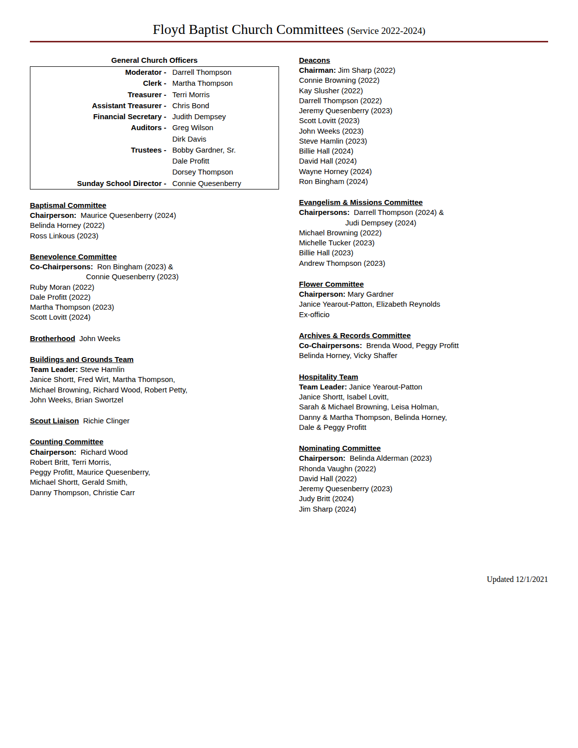Floyd Baptist Church Committees (Service 2022-2024)
General Church Officers
| Moderator - | Darrell Thompson |
| Clerk - | Martha Thompson |
| Treasurer - | Terri Morris |
| Assistant Treasurer - | Chris Bond |
| Financial Secretary - | Judith Dempsey |
| Auditors - | Greg Wilson |
| | Dirk Davis |
| Trustees - | Bobby Gardner, Sr. |
| | Dale Profitt |
| | Dorsey Thompson |
| Sunday School Director - | Connie Quesenberry |
Baptismal Committee
Chairperson: Maurice Quesenberry (2024)
Belinda Horney (2022)
Ross Linkous (2023)
Benevolence Committee
Co-Chairpersons: Ron Bingham (2023) &
Connie Quesenberry (2023)
Ruby Moran (2022)
Dale Profitt (2022)
Martha Thompson (2023)
Scott Lovitt (2024)
Brotherhood
John Weeks
Buildings and Grounds Team
Team Leader: Steve Hamlin
Janice Shortt, Fred Wirt, Martha Thompson,
Michael Browning, Richard Wood, Robert Petty,
John Weeks, Brian Swortzel
Scout Liaison
Richie Clinger
Counting Committee
Chairperson: Richard Wood
Robert Britt, Terri Morris,
Peggy Profitt, Maurice Quesenberry,
Michael Shortt, Gerald Smith,
Danny Thompson, Christie Carr
Deacons
Chairman: Jim Sharp (2022)
Connie Browning (2022)
Kay Slusher (2022)
Darrell Thompson (2022)
Jeremy Quesenberry (2023)
Scott Lovitt (2023)
John Weeks (2023)
Steve Hamlin (2023)
Billie Hall (2024)
David Hall (2024)
Wayne Horney (2024)
Ron Bingham (2024)
Evangelism & Missions Committee
Chairpersons: Darrell Thompson (2024) &
Judi Dempsey (2024)
Michael Browning (2022)
Michelle Tucker (2023)
Billie Hall (2023)
Andrew Thompson (2023)
Flower Committee
Chairperson: Mary Gardner
Janice Yearout-Patton, Elizabeth Reynolds
Ex-officio
Archives & Records Committee
Co-Chairpersons: Brenda Wood, Peggy Profitt
Belinda Horney, Vicky Shaffer
Hospitality Team
Team Leader: Janice Yearout-Patton
Janice Shortt, Isabel Lovitt,
Sarah & Michael Browning, Leisa Holman,
Danny & Martha Thompson, Belinda Horney,
Dale & Peggy Profitt
Nominating Committee
Chairperson: Belinda Alderman (2023)
Rhonda Vaughn (2022)
David Hall (2022)
Jeremy Quesenberry (2023)
Judy Britt (2024)
Jim Sharp (2024)
Updated 12/1/2021